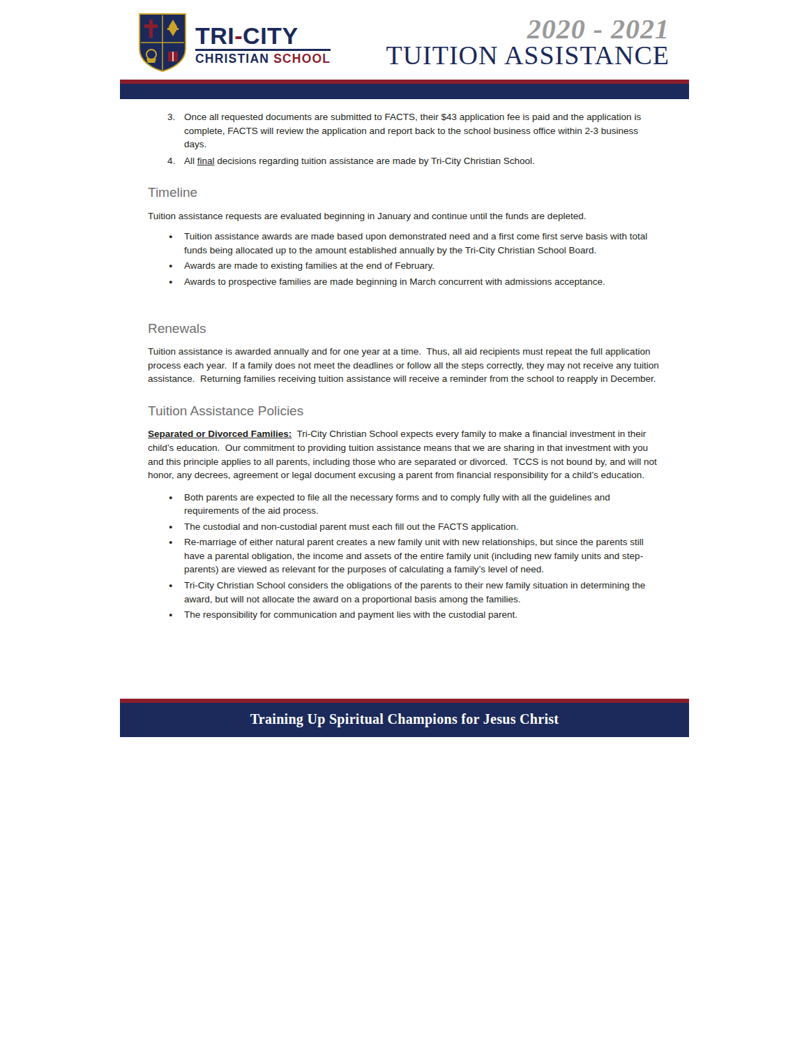TRI-CITY
CHRISTIAN SCHOOL
2020 - 2021
TUITION ASSISTANCE
Once all requested documents are submitted to FACTS, their $43 application fee is paid and the application is complete, FACTS will review the application and report back to the school business office within 2-3 business days.
All final decisions regarding tuition assistance are made by Tri-City Christian School.
Timeline
Tuition assistance requests are evaluated beginning in January and continue until the funds are depleted.
Tuition assistance awards are made based upon demonstrated need and a first come first serve basis with total funds being allocated up to the amount established annually by the Tri-City Christian School Board.
Awards are made to existing families at the end of February.
Awards to prospective families are made beginning in March concurrent with admissions acceptance.
Renewals
Tuition assistance is awarded annually and for one year at a time. Thus, all aid recipients must repeat the full application process each year. If a family does not meet the deadlines or follow all the steps correctly, they may not receive any tuition assistance. Returning families receiving tuition assistance will receive a reminder from the school to reapply in December.
Tuition Assistance Policies
Separated or Divorced Families: Tri-City Christian School expects every family to make a financial investment in their child’s education. Our commitment to providing tuition assistance means that we are sharing in that investment with you and this principle applies to all parents, including those who are separated or divorced. TCCS is not bound by, and will not honor, any decrees, agreement or legal document excusing a parent from financial responsibility for a child’s education.
Both parents are expected to file all the necessary forms and to comply fully with all the guidelines and requirements of the aid process.
The custodial and non-custodial parent must each fill out the FACTS application.
Re-marriage of either natural parent creates a new family unit with new relationships, but since the parents still have a parental obligation, the income and assets of the entire family unit (including new family units and step-parents) are viewed as relevant for the purposes of calculating a family’s level of need.
Tri-City Christian School considers the obligations of the parents to their new family situation in determining the award, but will not allocate the award on a proportional basis among the families.
The responsibility for communication and payment lies with the custodial parent.
Training Up Spiritual Champions for Jesus Christ